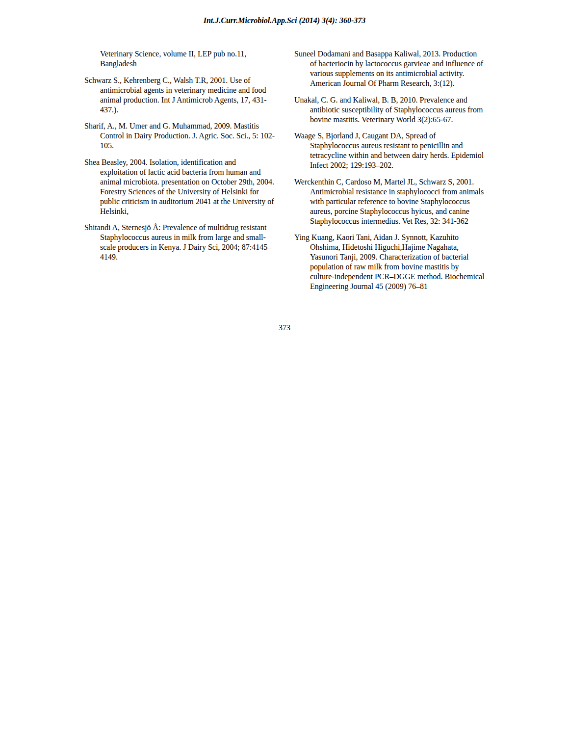Int.J.Curr.Microbiol.App.Sci (2014) 3(4): 360-373
Veterinary Science, volume II, LEP pub no.11, Bangladesh
Schwarz S., Kehrenberg C., Walsh T.R, 2001. Use of antimicrobial agents in veterinary medicine and food animal production. Int J Antimicrob Agents, 17, 431-437.).
Sharif, A., M. Umer and G. Muhammad, 2009. Mastitis Control in Dairy Production. J. Agric. Soc. Sci., 5: 102-105.
Shea Beasley, 2004. Isolation, identification and exploitation of lactic acid bacteria from human and animal microbiota. presentation on October 29th, 2004. Forestry Sciences of the University of Helsinki for public criticism in auditorium 2041 at the University of Helsinki,
Shitandi A, Sternesjö Å: Prevalence of multidrug resistant Staphylococcus aureus in milk from large and small-scale producers in Kenya. J Dairy Sci, 2004; 87:4145–4149.
Suneel Dodamani and Basappa Kaliwal, 2013. Production of bacteriocin by lactococcus garvieae and influence of various supplements on its antimicrobial activity. American Journal Of Pharm Research, 3:(12).
Unakal, C. G. and Kaliwal, B. B, 2010. Prevalence and antibiotic susceptibility of Staphylococcus aureus from bovine mastitis. Veterinary World 3(2):65-67.
Waage S, Bjorland J, Caugant DA, Spread of Staphylococcus aureus resistant to penicillin and tetracycline within and between dairy herds. Epidemiol Infect 2002; 129:193–202.
Werckenthin C, Cardoso M, Martel JL, Schwarz S, 2001. Antimicrobial resistance in staphylococci from animals with particular reference to bovine Staphylococcus aureus, porcine Staphylococcus hyicus, and canine Staphylococcus intermedius. Vet Res, 32: 341-362
Ying Kuang, Kaori Tani, Aidan J. Synnott, Kazuhito Ohshima, Hidetoshi Higuchi,Hajime Nagahata, Yasunori Tanji, 2009. Characterization of bacterial population of raw milk from bovine mastitis by culture-independent PCR–DGGE method. Biochemical Engineering Journal 45 (2009) 76–81
373